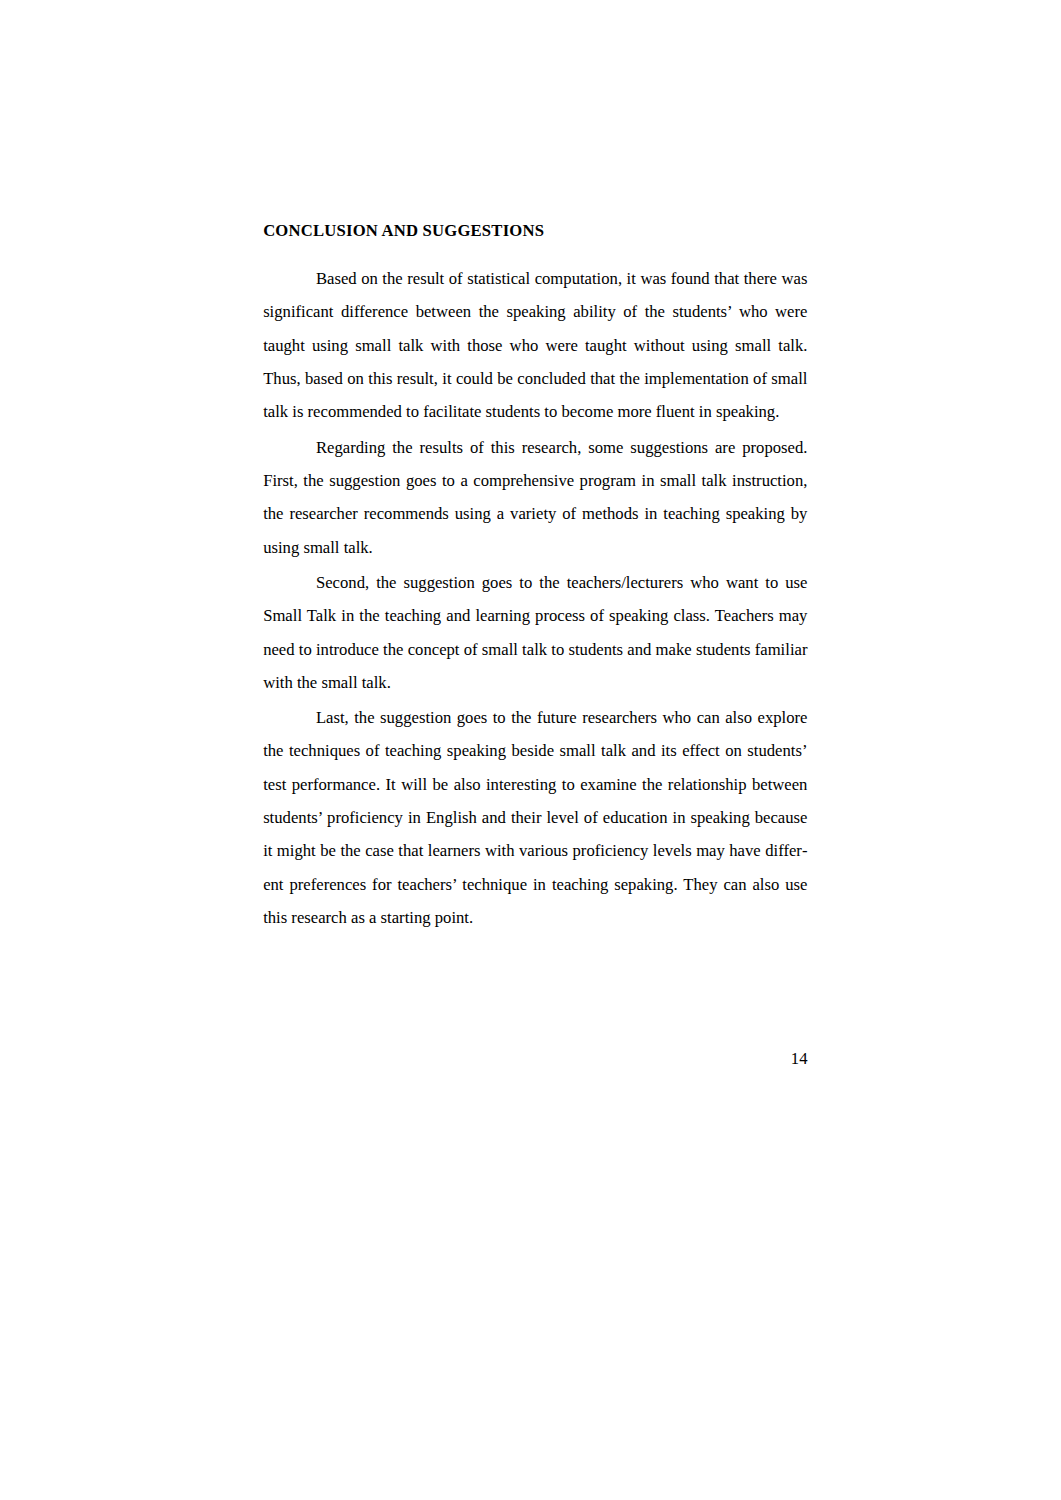CONCLUSION AND SUGGESTIONS
Based on the result of statistical computation, it was found that there was significant difference between the speaking ability of the students’ who were taught using small talk with those who were taught without using small talk. Thus, based on this result, it could be concluded that the implementation of small talk is recommended to facilitate students to become more fluent in speaking.
Regarding the results of this research, some suggestions are proposed. First, the suggestion goes to a comprehensive program in small talk instruction, the researcher recommends using a variety of methods in teaching speaking by using small talk.
Second, the suggestion goes to the teachers/lecturers who want to use Small Talk in the teaching and learning process of speaking class. Teachers may need to introduce the concept of small talk to students and make students familiar with the small talk.
Last, the suggestion goes to the future researchers who can also explore the techniques of teaching speaking beside small talk and its effect on students’ test performance. It will be also interesting to examine the relationship between students’ proficiency in English and their level of education in speaking because it might be the case that learners with various proficiency levels may have different preferences for teachers’ technique in teaching sepaking. They can also use this research as a starting point.
14